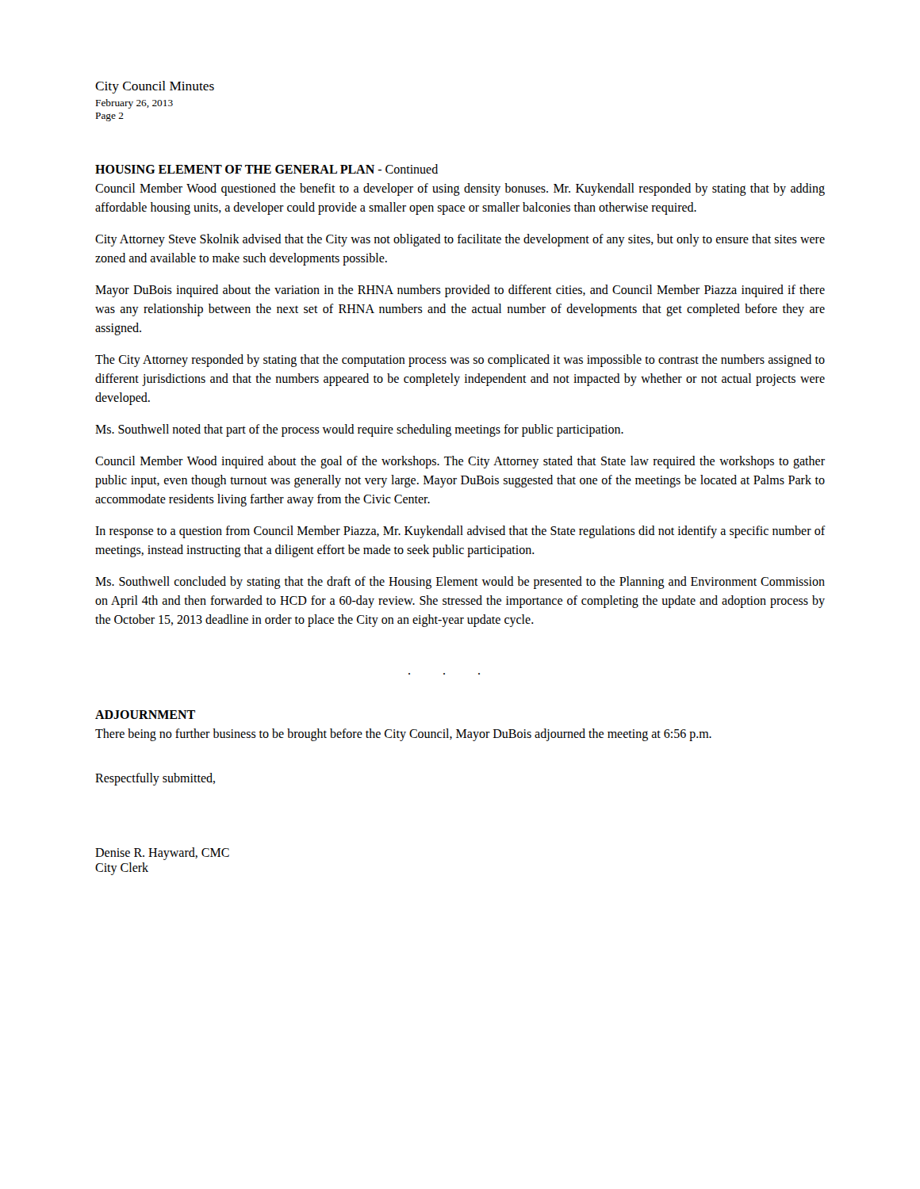City Council Minutes
February 26, 2013
Page 2
Housing Element of the General Plan
- Continued
Council Member Wood questioned the benefit to a developer of using density bonuses. Mr. Kuykendall responded by stating that by adding affordable housing units, a developer could provide a smaller open space or smaller balconies than otherwise required.
City Attorney Steve Skolnik advised that the City was not obligated to facilitate the development of any sites, but only to ensure that sites were zoned and available to make such developments possible.
Mayor DuBois inquired about the variation in the RHNA numbers provided to different cities, and Council Member Piazza inquired if there was any relationship between the next set of RHNA numbers and the actual number of developments that get completed before they are assigned.
The City Attorney responded by stating that the computation process was so complicated it was impossible to contrast the numbers assigned to different jurisdictions and that the numbers appeared to be completely independent and not impacted by whether or not actual projects were developed.
Ms. Southwell noted that part of the process would require scheduling meetings for public participation.
Council Member Wood inquired about the goal of the workshops. The City Attorney stated that State law required the workshops to gather public input, even though turnout was generally not very large. Mayor DuBois suggested that one of the meetings be located at Palms Park to accommodate residents living farther away from the Civic Center.
In response to a question from Council Member Piazza, Mr. Kuykendall advised that the State regulations did not identify a specific number of meetings, instead instructing that a diligent effort be made to seek public participation.
Ms. Southwell concluded by stating that the draft of the Housing Element would be presented to the Planning and Environment Commission on April 4th and then forwarded to HCD for a 60-day review. She stressed the importance of completing the update and adoption process by the October 15, 2013 deadline in order to place the City on an eight-year update cycle.
...
Adjournment
There being no further business to be brought before the City Council, Mayor DuBois adjourned the meeting at 6:56 p.m.
Respectfully submitted,
Denise R. Hayward, CMC
City Clerk